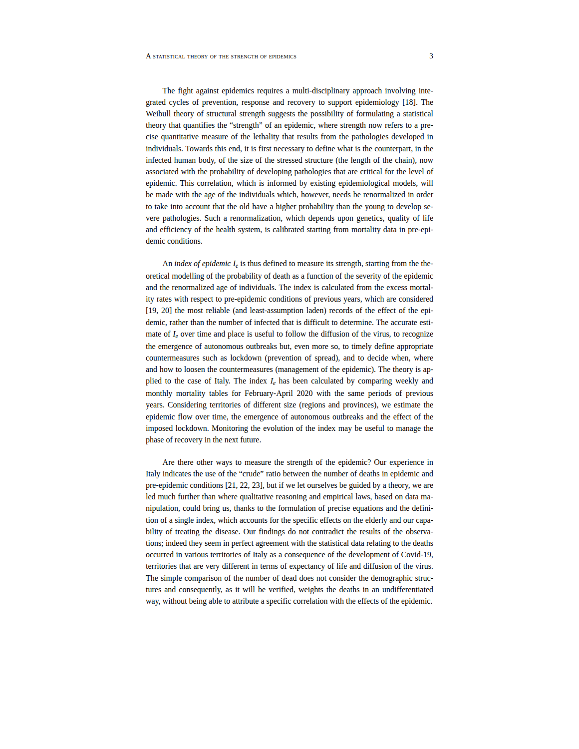A statistical theory of the strength of epidemics 3
The fight against epidemics requires a multi-disciplinary approach involving integrated cycles of prevention, response and recovery to support epidemiology [18]. The Weibull theory of structural strength suggests the possibility of formulating a statistical theory that quantifies the “strength” of an epidemic, where strength now refers to a precise quantitative measure of the lethality that results from the pathologies developed in individuals. Towards this end, it is first necessary to define what is the counterpart, in the infected human body, of the size of the stressed structure (the length of the chain), now associated with the probability of developing pathologies that are critical for the level of epidemic. This correlation, which is informed by existing epidemiological models, will be made with the age of the individuals which, however, needs be renormalized in order to take into account that the old have a higher probability than the young to develop severe pathologies. Such a renormalization, which depends upon genetics, quality of life and efficiency of the health system, is calibrated starting from mortality data in pre-epidemic conditions.
An index of epidemic Ie is thus defined to measure its strength, starting from the theoretical modelling of the probability of death as a function of the severity of the epidemic and the renormalized age of individuals. The index is calculated from the excess mortality rates with respect to pre-epidemic conditions of previous years, which are considered [19, 20] the most reliable (and least-assumption laden) records of the effect of the epidemic, rather than the number of infected that is difficult to determine. The accurate estimate of Ie over time and place is useful to follow the diffusion of the virus, to recognize the emergence of autonomous outbreaks but, even more so, to timely define appropriate countermeasures such as lockdown (prevention of spread), and to decide when, where and how to loosen the countermeasures (management of the epidemic). The theory is applied to the case of Italy. The index Ie has been calculated by comparing weekly and monthly mortality tables for February-April 2020 with the same periods of previous years. Considering territories of different size (regions and provinces), we estimate the epidemic flow over time, the emergence of autonomous outbreaks and the effect of the imposed lockdown. Monitoring the evolution of the index may be useful to manage the phase of recovery in the next future.
Are there other ways to measure the strength of the epidemic? Our experience in Italy indicates the use of the “crude” ratio between the number of deaths in epidemic and pre-epidemic conditions [21, 22, 23], but if we let ourselves be guided by a theory, we are led much further than where qualitative reasoning and empirical laws, based on data manipulation, could bring us, thanks to the formulation of precise equations and the definition of a single index, which accounts for the specific effects on the elderly and our capability of treating the disease. Our findings do not contradict the results of the observations; indeed they seem in perfect agreement with the statistical data relating to the deaths occurred in various territories of Italy as a consequence of the development of Covid-19, territories that are very different in terms of expectancy of life and diffusion of the virus. The simple comparison of the number of dead does not consider the demographic structures and consequently, as it will be verified, weights the deaths in an undifferentiated way, without being able to attribute a specific correlation with the effects of the epidemic.